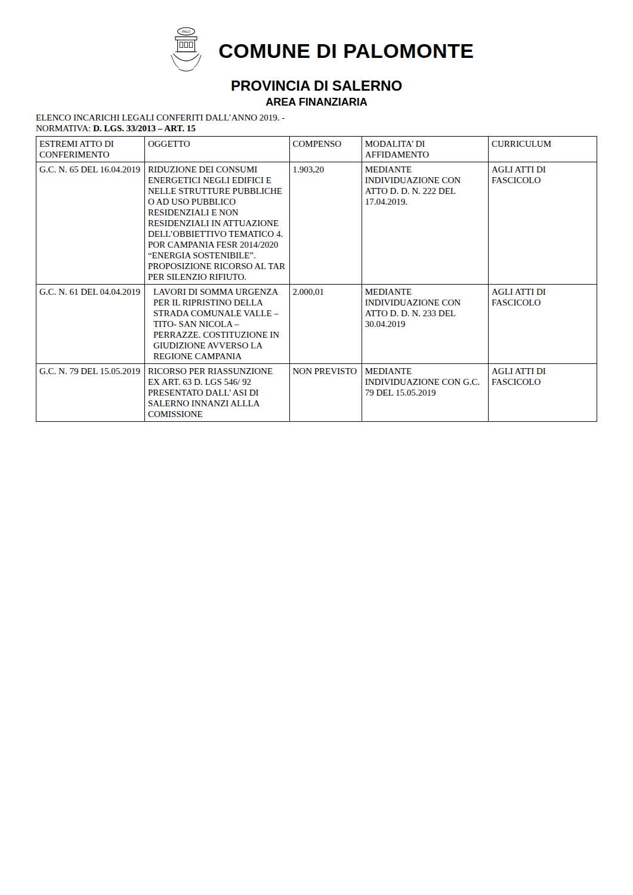PALO
COMUNE DI PALOMONTE
PROVINCIA DI SALERNO
AREA FINANZIARIA
ELENCO INCARICHI LEGALI CONFERITI DALL’ANNO 2019. -
NORMATIVA: D. LGS. 33/2013 – ART. 15
| ESTREMI ATTO DI CONFERIMENTO | OGGETTO | COMPENSO | MODALITA’ DI AFFIDAMENTO | CURRICULUM |
| --- | --- | --- | --- | --- |
| G.C. N. 65 DEL 16.04.2019 | RIDUZIONE DEI CONSUMI ENERGETICI NEGLI EDIFICI E NELLE STRUTTURE PUBBLICHE O AD USO PUBBLICO RESIDENZIALI E NON RESIDENZIALI IN ATTUAZIONE DELL’OBBIETTIVO TEMATICO 4. POR CAMPANIA FESR 2014/2020 “ENERGIA SOSTENIBILE”. PROPOSIZIONE RICORSO AL TAR PER SILENZIO RIFIUTO. | 1.903,20 | MEDIANTE INDIVIDUAZIONE CON ATTO D. D. N. 222 DEL 17.04.2019. | AGLI ATTI DI FASCICOLO |
| G.C. N. 61 DEL 04.04.2019 | LAVORI DI SOMMA URGENZA PER IL RIPRISTINO DELLA STRADA COMUNALE VALLE – TITO- SAN NICOLA – PERRAZZE. COSTITUZIONE IN GIUDIZIONE AVVERSO LA REGIONE CAMPANIA | 2.000,01 | MEDIANTE INDIVIDUAZIONE CON ATTO D. D. N. 233 DEL 30.04.2019 | AGLI ATTI DI FASCICOLO |
| G.C. N. 79 DEL 15.05.2019 | RICORSO PER RIASSUNZIONE EX ART. 63 D. LGS 546/ 92 PRESENTATO DALL’ ASI DI SALERNO INNANZI ALLLA COMISSIONE | NON PREVISTO | MEDIANTE INDIVIDUAZIONE CON G.C. 79 DEL 15.05.2019 | AGLI ATTI DI FASCICOLO |